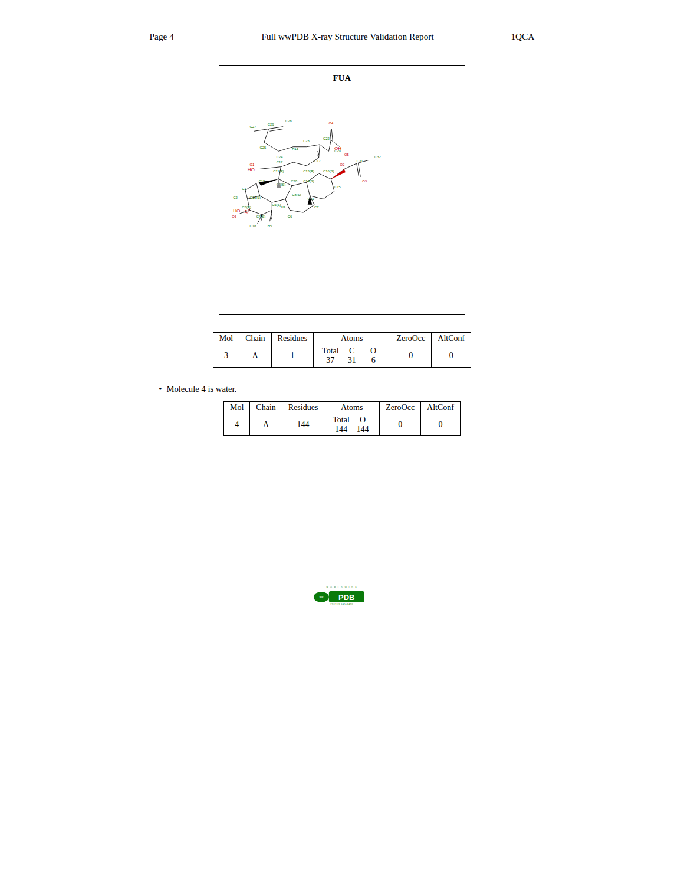Page 4
Full wwPDB X-ray Structure Validation Report
1QCA
FUA
C27 C26 C28 C23 C22 C29 C25 C24 C12 H13 C17 C31 C32 C11(R) C13(R) C16(S) C20 C14(S) C19 C9(S) C15 C1 C8(S) C2 C10(S) C21 C3(R) C5(S) H9 C7 C4(S) C6 C18 H5 O4 O5 O2 O3 O1 O6 OH HO HO
| Mol | Chain | Residues | Atoms | ZeroOcc | AltConf |
| --- | --- | --- | --- | --- | --- |
| 3 | A | 1 | Total C O 37 31 6 | 0 | 0 |
Molecule 4 is water.
| Mol | Chain | Residues | Atoms | ZeroOcc | AltConf |
| --- | --- | --- | --- | --- | --- |
| 4 | A | 144 | Total O 144 144 | 0 | 0 |
W O R L D W I D E ww PDB PROTEIN DATA BANK